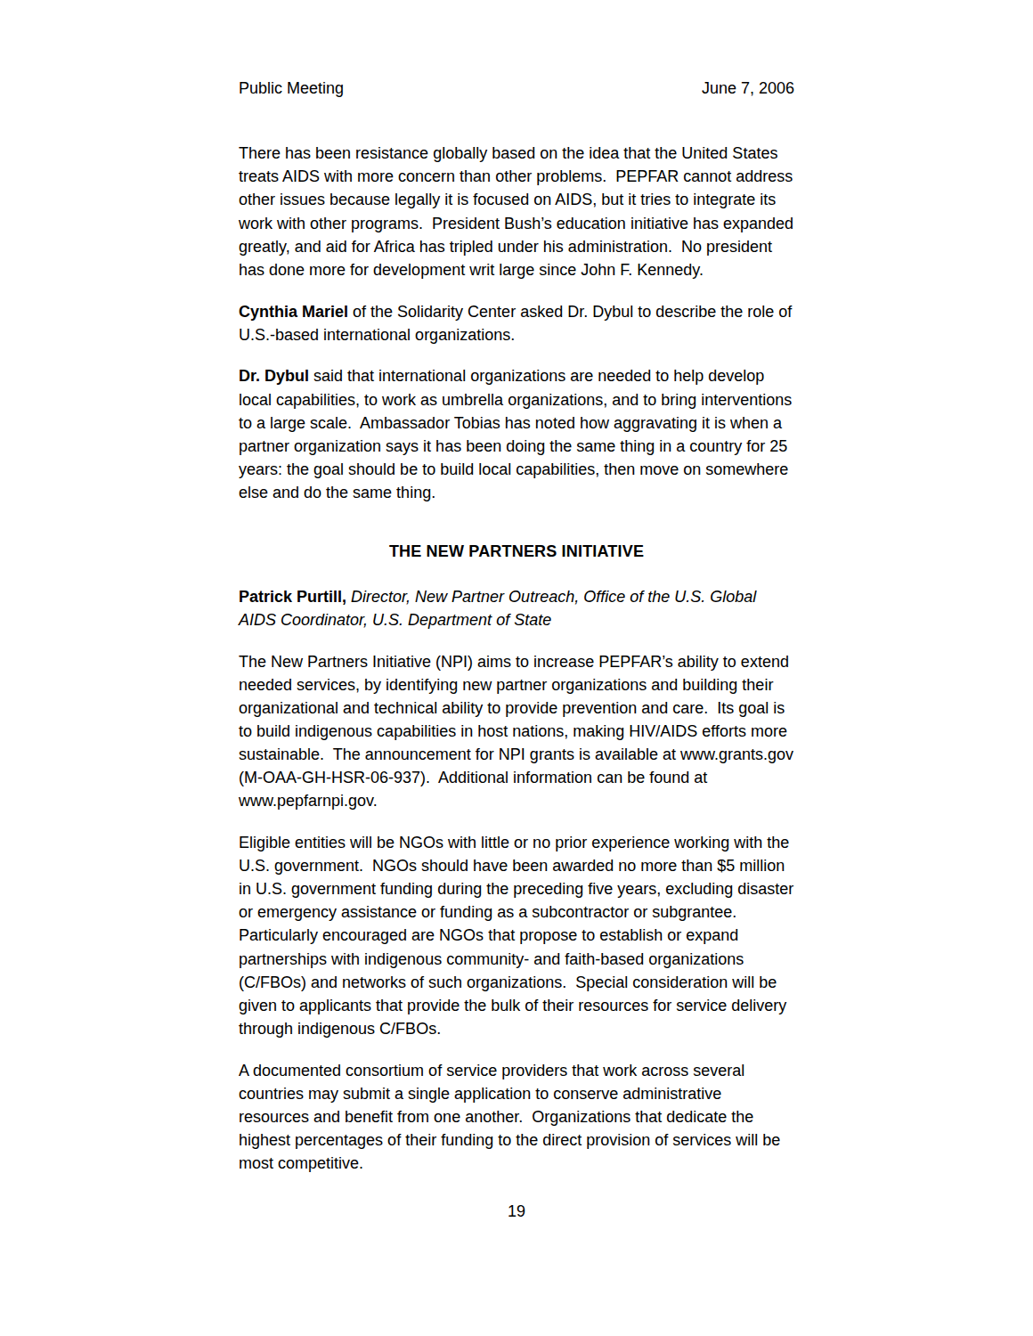Public Meeting
June 7, 2006
There has been resistance globally based on the idea that the United States treats AIDS with more concern than other problems. PEPFAR cannot address other issues because legally it is focused on AIDS, but it tries to integrate its work with other programs. President Bush’s education initiative has expanded greatly, and aid for Africa has tripled under his administration. No president has done more for development writ large since John F. Kennedy.
Cynthia Mariel of the Solidarity Center asked Dr. Dybul to describe the role of U.S.-based international organizations.
Dr. Dybul said that international organizations are needed to help develop local capabilities, to work as umbrella organizations, and to bring interventions to a large scale. Ambassador Tobias has noted how aggravating it is when a partner organization says it has been doing the same thing in a country for 25 years: the goal should be to build local capabilities, then move on somewhere else and do the same thing.
THE NEW PARTNERS INITIATIVE
Patrick Purtill, Director, New Partner Outreach, Office of the U.S. Global AIDS Coordinator, U.S. Department of State
The New Partners Initiative (NPI) aims to increase PEPFAR’s ability to extend needed services, by identifying new partner organizations and building their organizational and technical ability to provide prevention and care. Its goal is to build indigenous capabilities in host nations, making HIV/AIDS efforts more sustainable. The announcement for NPI grants is available at www.grants.gov (M-OAA-GH-HSR-06-937). Additional information can be found at www.pepfarnpi.gov.
Eligible entities will be NGOs with little or no prior experience working with the U.S. government. NGOs should have been awarded no more than $5 million in U.S. government funding during the preceding five years, excluding disaster or emergency assistance or funding as a subcontractor or subgrantee. Particularly encouraged are NGOs that propose to establish or expand partnerships with indigenous community- and faith-based organizations (C/FBOs) and networks of such organizations. Special consideration will be given to applicants that provide the bulk of their resources for service delivery through indigenous C/FBOs.
A documented consortium of service providers that work across several countries may submit a single application to conserve administrative resources and benefit from one another. Organizations that dedicate the highest percentages of their funding to the direct provision of services will be most competitive.
19